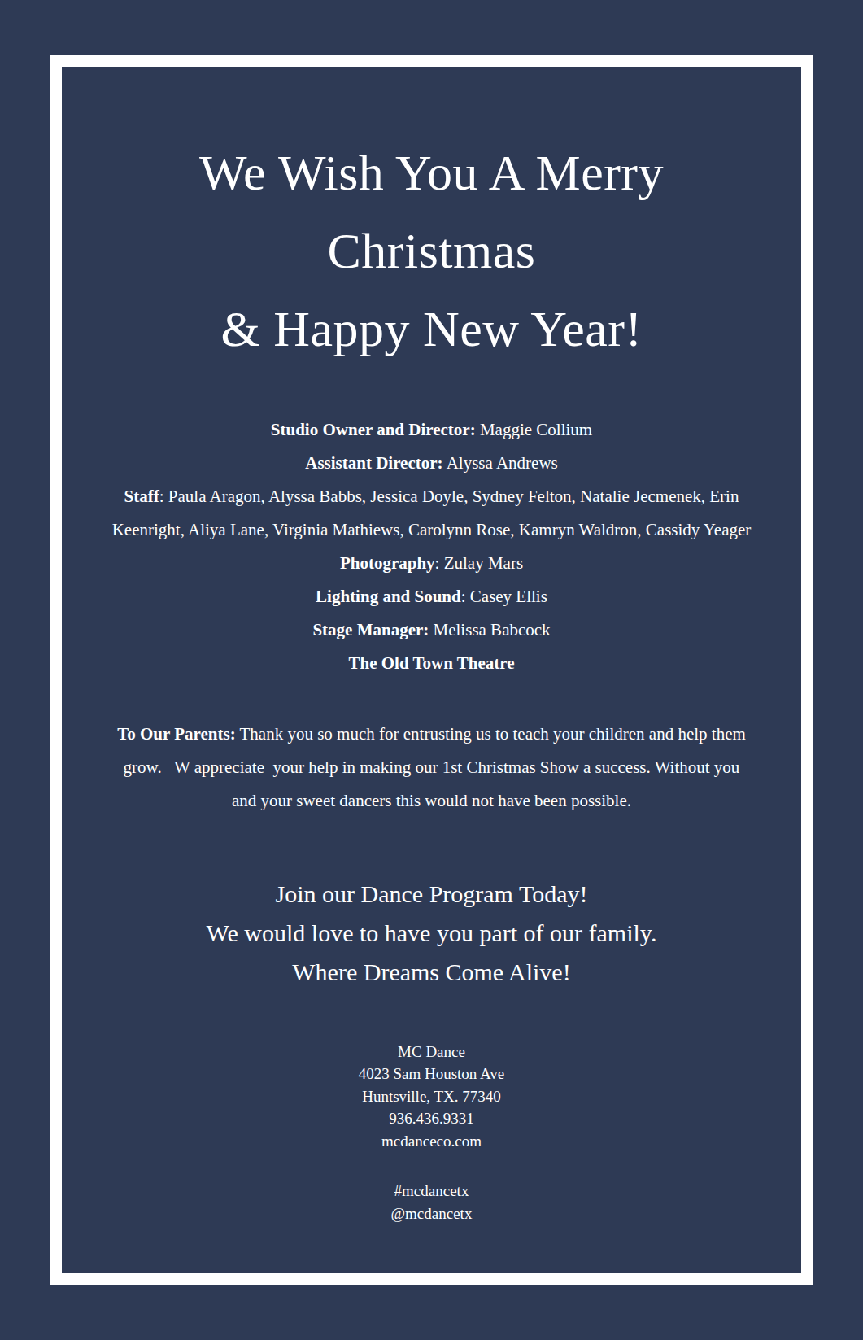We Wish You A Merry Christmas & Happy New Year!
Studio Owner and Director: Maggie Collium
Assistant Director: Alyssa Andrews
Staff: Paula Aragon, Alyssa Babbs, Jessica Doyle, Sydney Felton, Natalie Jecmenek, Erin Keenright, Aliya Lane, Virginia Mathiews, Carolynn Rose, Kamryn Waldron, Cassidy Yeager
Photography: Zulay Mars
Lighting and Sound: Casey Ellis
Stage Manager: Melissa Babcock
The Old Town Theatre
To Our Parents: Thank you so much for entrusting us to teach your children and help them grow. W appreciate your help in making our 1st Christmas Show a success. Without you and your sweet dancers this would not have been possible.
Join our Dance Program Today!
We would love to have you part of our family.
Where Dreams Come Alive!
MC Dance
4023 Sam Houston Ave
Huntsville, TX. 77340
936.436.9331
mcdanceco.com
#mcdancetx
@mcdancetx